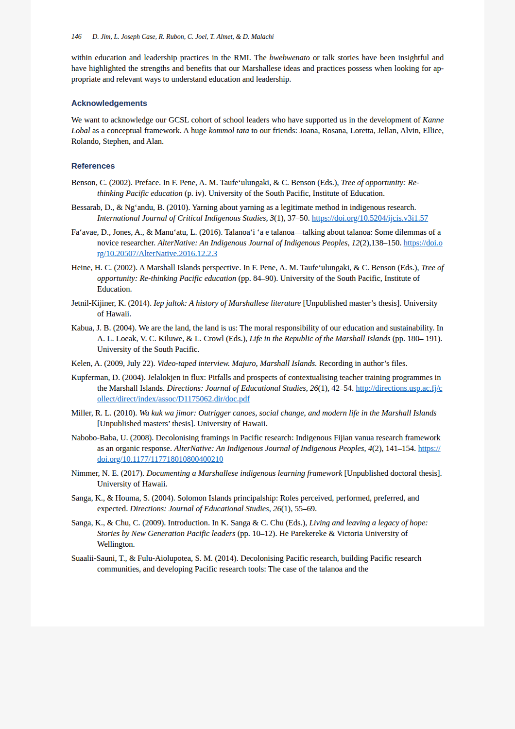146 D. Jim, L. Joseph Case, R. Rubon, C. Joel, T. Almet, & D. Malachi
within education and leadership practices in the RMI. The bwebwenato or talk stories have been insightful and have highlighted the strengths and benefits that our Marshallese ideas and practices possess when looking for appropriate and relevant ways to understand education and leadership.
Acknowledgements
We want to acknowledge our GCSL cohort of school leaders who have supported us in the development of Kanne Lobal as a conceptual framework. A huge kommol tata to our friends: Joana, Rosana, Loretta, Jellan, Alvin, Ellice, Rolando, Stephen, and Alan.
References
Benson, C. (2002). Preface. In F. Pene, A. M. Taufe‘ulungaki, & C. Benson (Eds.), Tree of opportunity: Re-thinking Pacific education (p. iv). University of the South Pacific, Institute of Education.
Bessarab, D., & Ng‘andu, B. (2010). Yarning about yarning as a legitimate method in indigenous research. International Journal of Critical Indigenous Studies, 3(1), 37–50. https://doi.org/10.5204/ijcis.v3i1.57
Fa‘avae, D., Jones, A., & Manu‘atu, L. (2016). Talanoa‘i ‘a e talanoa—talking about talanoa: Some dilemmas of a novice researcher. AlterNative: An Indigenous Journal of Indigenous Peoples, 12(2),138–150. https://doi.org/10.20507/AlterNative.2016.12.2.3
Heine, H. C. (2002). A Marshall Islands perspective. In F. Pene, A. M. Taufe‘ulungaki, & C. Benson (Eds.), Tree of opportunity: Re-thinking Pacific education (pp. 84–90). University of the South Pacific, Institute of Education.
Jetnil-Kijiner, K. (2014). Iep jaltok: A history of Marshallese literature [Unpublished master’s thesis]. University of Hawaii.
Kabua, J. B. (2004). We are the land, the land is us: The moral responsibility of our education and sustainability. In A. L. Loeak, V. C. Kiluwe, & L. Crowl (Eds.), Life in the Republic of the Marshall Islands (pp. 180– 191). University of the South Pacific.
Kelen, A. (2009, July 22). Video-taped interview. Majuro, Marshall Islands. Recording in author’s files.
Kupferman, D. (2004). Jelalokjen in flux: Pitfalls and prospects of contextualising teacher training programmes in the Marshall Islands. Directions: Journal of Educational Studies, 26(1), 42–54. http://directions.usp.ac.fj/collect/direct/index/assoc/D1175062.dir/doc.pdf
Miller, R. L. (2010). Wa kuk wa jimor: Outrigger canoes, social change, and modern life in the Marshall Islands [Unpublished masters’ thesis]. University of Hawaii.
Nabobo-Baba, U. (2008). Decolonising framings in Pacific research: Indigenous Fijian vanua research framework as an organic response. AlterNative: An Indigenous Journal of Indigenous Peoples, 4(2), 141–154. https://doi.org/10.1177/117718010800400210
Nimmer, N. E. (2017). Documenting a Marshallese indigenous learning framework [Unpublished doctoral thesis]. University of Hawaii.
Sanga, K., & Houma, S. (2004). Solomon Islands principalship: Roles perceived, performed, preferred, and expected. Directions: Journal of Educational Studies, 26(1), 55–69.
Sanga, K., & Chu, C. (2009). Introduction. In K. Sanga & C. Chu (Eds.), Living and leaving a legacy of hope: Stories by New Generation Pacific leaders (pp. 10–12). He Parekereke & Victoria University of Wellington.
Suaalii-Sauni, T., & Fulu-Aiolupotea, S. M. (2014). Decolonising Pacific research, building Pacific research communities, and developing Pacific research tools: The case of the talanoa and the